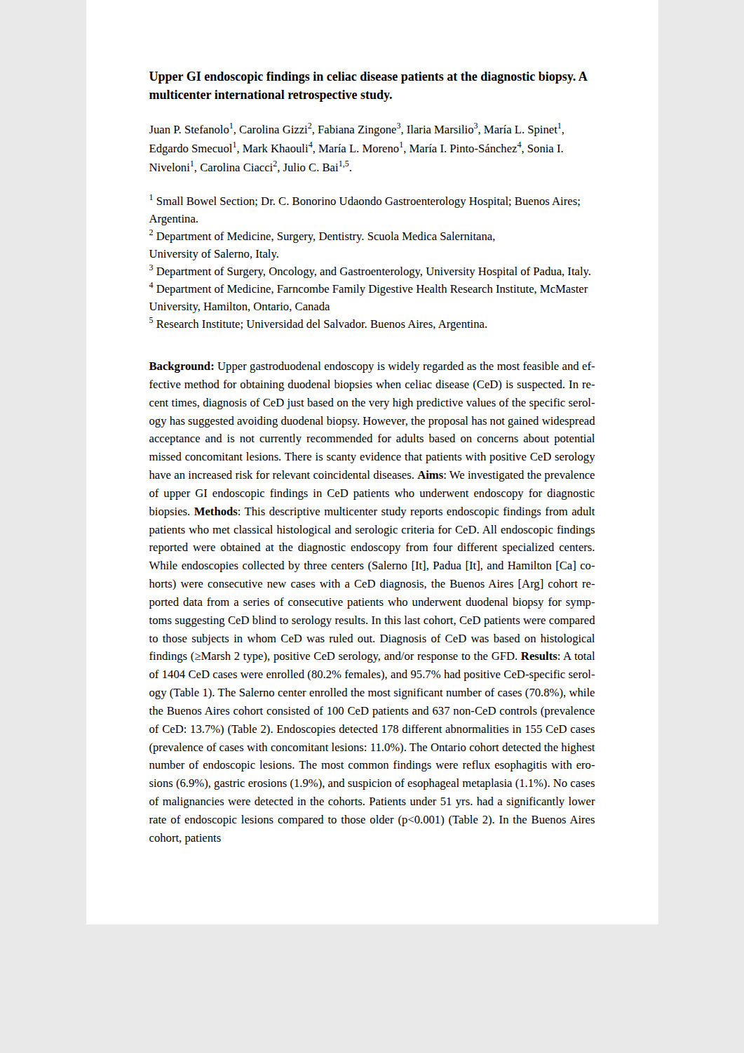Upper GI endoscopic findings in celiac disease patients at the diagnostic biopsy. A multicenter international retrospective study.
Juan P. Stefanolo1, Carolina Gizzi2, Fabiana Zingone3, Ilaria Marsilio3, María L. Spinet1, Edgardo Smecuol1, Mark Khaouli4, María L. Moreno1, María I. Pinto-Sánchez4, Sonia I. Niveloni1, Carolina Ciacci2, Julio C. Bai1,5.
1 Small Bowel Section; Dr. C. Bonorino Udaondo Gastroenterology Hospital; Buenos Aires; Argentina.
2 Department of Medicine, Surgery, Dentistry. Scuola Medica Salernitana,
University of Salerno, Italy.
3 Department of Surgery, Oncology, and Gastroenterology, University Hospital of Padua, Italy.
4 Department of Medicine, Farncombe Family Digestive Health Research Institute, McMaster University, Hamilton, Ontario, Canada
5 Research Institute; Universidad del Salvador. Buenos Aires, Argentina.
Background: Upper gastroduodenal endoscopy is widely regarded as the most feasible and effective method for obtaining duodenal biopsies when celiac disease (CeD) is suspected. In recent times, diagnosis of CeD just based on the very high predictive values of the specific serology has suggested avoiding duodenal biopsy. However, the proposal has not gained widespread acceptance and is not currently recommended for adults based on concerns about potential missed concomitant lesions. There is scanty evidence that patients with positive CeD serology have an increased risk for relevant coincidental diseases. Aims: We investigated the prevalence of upper GI endoscopic findings in CeD patients who underwent endoscopy for diagnostic biopsies. Methods: This descriptive multicenter study reports endoscopic findings from adult patients who met classical histological and serologic criteria for CeD. All endoscopic findings reported were obtained at the diagnostic endoscopy from four different specialized centers. While endoscopies collected by three centers (Salerno [It], Padua [It], and Hamilton [Ca] cohorts) were consecutive new cases with a CeD diagnosis, the Buenos Aires [Arg] cohort reported data from a series of consecutive patients who underwent duodenal biopsy for symptoms suggesting CeD blind to serology results. In this last cohort, CeD patients were compared to those subjects in whom CeD was ruled out. Diagnosis of CeD was based on histological findings (≥Marsh 2 type), positive CeD serology, and/or response to the GFD. Results: A total of 1404 CeD cases were enrolled (80.2% females), and 95.7% had positive CeD-specific serology (Table 1). The Salerno center enrolled the most significant number of cases (70.8%), while the Buenos Aires cohort consisted of 100 CeD patients and 637 non-CeD controls (prevalence of CeD: 13.7%) (Table 2). Endoscopies detected 178 different abnormalities in 155 CeD cases (prevalence of cases with concomitant lesions: 11.0%). The Ontario cohort detected the highest number of endoscopic lesions. The most common findings were reflux esophagitis with erosions (6.9%), gastric erosions (1.9%), and suspicion of esophageal metaplasia (1.1%). No cases of malignancies were detected in the cohorts. Patients under 51 yrs. had a significantly lower rate of endoscopic lesions compared to those older (p<0.001) (Table 2). In the Buenos Aires cohort, patients